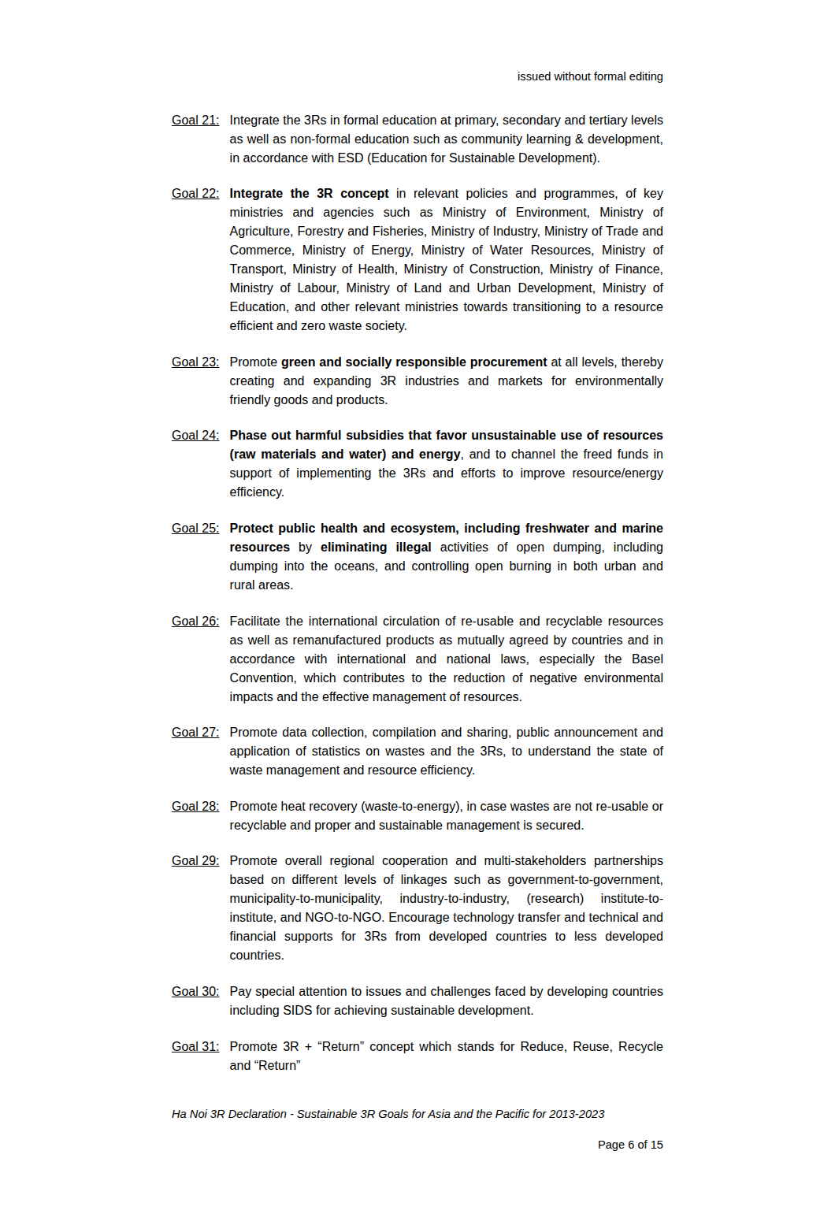issued without formal editing
Goal 21: Integrate the 3Rs in formal education at primary, secondary and tertiary levels as well as non-formal education such as community learning & development, in accordance with ESD (Education for Sustainable Development).
Goal 22: Integrate the 3R concept in relevant policies and programmes, of key ministries and agencies such as Ministry of Environment, Ministry of Agriculture, Forestry and Fisheries, Ministry of Industry, Ministry of Trade and Commerce, Ministry of Energy, Ministry of Water Resources, Ministry of Transport, Ministry of Health, Ministry of Construction, Ministry of Finance, Ministry of Labour, Ministry of Land and Urban Development, Ministry of Education, and other relevant ministries towards transitioning to a resource efficient and zero waste society.
Goal 23: Promote green and socially responsible procurement at all levels, thereby creating and expanding 3R industries and markets for environmentally friendly goods and products.
Goal 24: Phase out harmful subsidies that favor unsustainable use of resources (raw materials and water) and energy, and to channel the freed funds in support of implementing the 3Rs and efforts to improve resource/energy efficiency.
Goal 25: Protect public health and ecosystem, including freshwater and marine resources by eliminating illegal activities of open dumping, including dumping into the oceans, and controlling open burning in both urban and rural areas.
Goal 26: Facilitate the international circulation of re-usable and recyclable resources as well as remanufactured products as mutually agreed by countries and in accordance with international and national laws, especially the Basel Convention, which contributes to the reduction of negative environmental impacts and the effective management of resources.
Goal 27: Promote data collection, compilation and sharing, public announcement and application of statistics on wastes and the 3Rs, to understand the state of waste management and resource efficiency.
Goal 28: Promote heat recovery (waste-to-energy), in case wastes are not re-usable or recyclable and proper and sustainable management is secured.
Goal 29: Promote overall regional cooperation and multi-stakeholders partnerships based on different levels of linkages such as government-to-government, municipality-to-municipality, industry-to-industry, (research) institute-to-institute, and NGO-to-NGO. Encourage technology transfer and technical and financial supports for 3Rs from developed countries to less developed countries.
Goal 30: Pay special attention to issues and challenges faced by developing countries including SIDS for achieving sustainable development.
Goal 31: Promote 3R + “Return” concept which stands for Reduce, Reuse, Recycle and “Return”
Ha Noi 3R Declaration - Sustainable 3R Goals for Asia and the Pacific for 2013-2023
Page 6 of 15